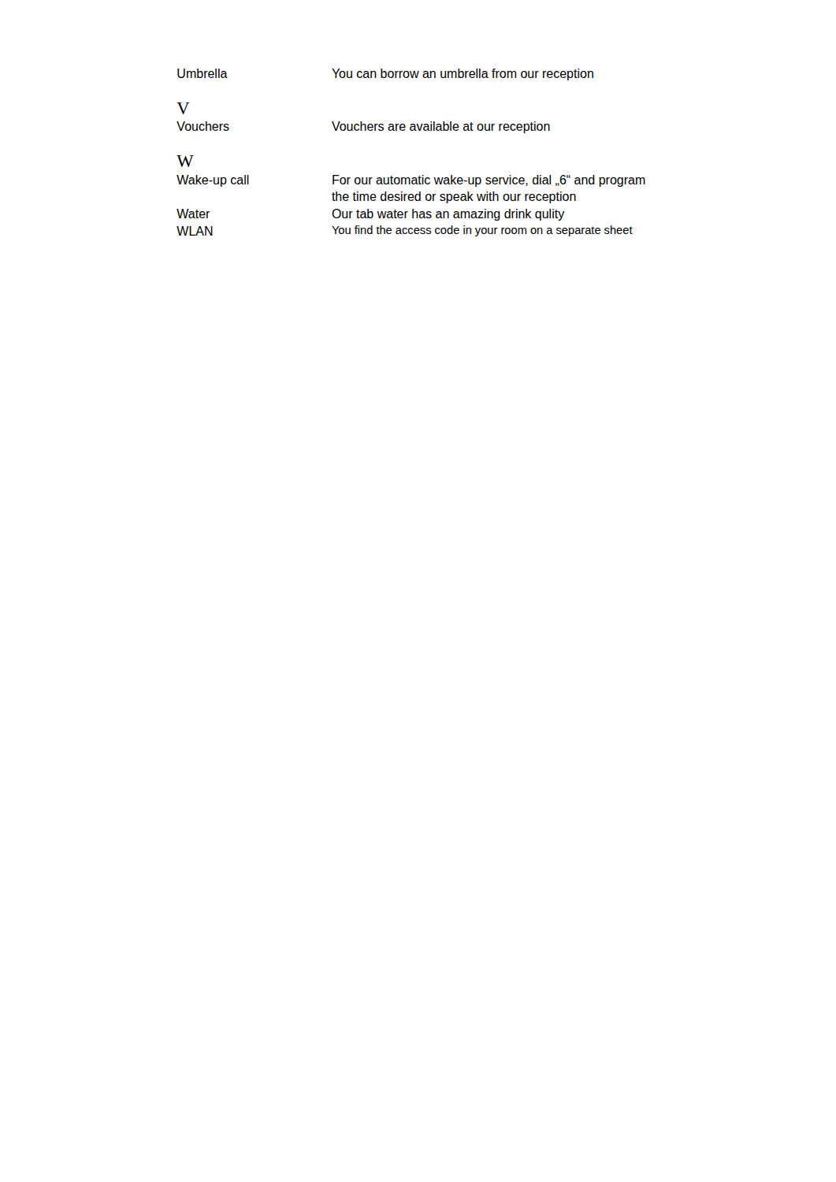| Umbrella | You can borrow an umbrella from our reception |
| V | |
| Vouchers | Vouchers are available at our reception |
| W | |
| Wake-up call | For our automatic wake-up service, dial „6“ and program the time desired or speak with our reception |
| Water | Our tab water has an amazing drink qulity |
| WLAN | You find the access code in your room on a separate sheet |